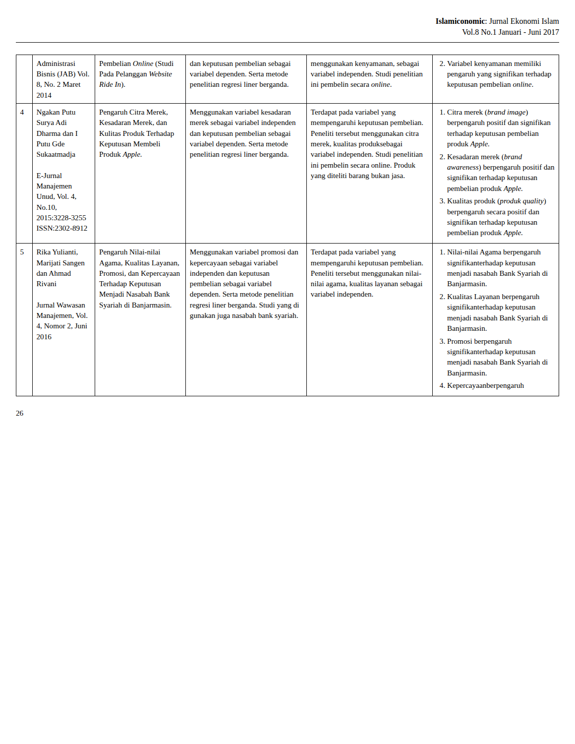Islamiconomic: Jurnal Ekonomi Islam
Vol.8 No.1 Januari - Juni 2017
| | Administrasi Bisnis (JAB) Vol. 8, No. 2 Maret 2014 | Pembelian Online (Studi Pada Pelanggan Website Ride In ). | dan keputusan pembelian sebagai variabel dependen. Serta metode penelitian regresi liner berganda. | menggunakan kenyamanan, sebagai variabel independen. Studi penelitian ini pembelin secara online . | Variabel kenyamanan memiliki pengaruh yang signifikan terhadap keputusan pembelian online . |
| 4 | Ngakan Putu Surya Adi Dharma dan I Putu Gde Sukaatmadja E-Jurnal Manajemen Unud, Vol. 4, No.10, 2015:3228-3255 ISSN:2302-8912 | Pengaruh Citra Merek, Kesadaran Merek, dan Kulitas Produk Terhadap Keputusan Membeli Produk Apple. | Menggunakan variabel kesadaran merek sebagai variabel independen dan keputusan pembelian sebagai variabel dependen. Serta metode penelitian regresi liner berganda. | Terdapat pada variabel yang mempengaruhi keputusan pembelian. Peneliti tersebut menggunakan citra merek, kualitas produksebagai variabel independen. Studi penelitian ini pembelin secara online. Produk yang diteliti barang bukan jasa. | Citra merek ( brand image ) berpengaruh positif dan signifikan terhadap keputusan pembelian produk Apple. Kesadaran merek ( brand awareness ) berpengaruh positif dan signifikan terhadap keputusan pembelian produk Apple. Kualitas produk ( produk quality ) berpengaruh secara positif dan signifikan terhadap keputusan pembelian produk Apple. |
| 5 | Rika Yulianti, Marijati Sangen dan Ahmad Rivani Jurnal Wawasan Manajemen, Vol. 4, Nomor 2, Juni 2016 | Pengaruh Nilai-nilai Agama, Kualitas Layanan, Promosi, dan Kepercayaan Terhadap Keputusan Menjadi Nasabah Bank Syariah di Banjarmasin. | Menggunakan variabel promosi dan kepercayaan sebagai variabel independen dan keputusan pembelian sebagai variabel dependen. Serta metode penelitian regresi liner berganda. Studi yang di gunakan juga nasabah bank syariah. | Terdapat pada variabel yang mempengaruhi keputusan pembelian. Peneliti tersebut menggunakan nilai-nilai agama, kualitas layanan sebagai variabel independen. | Nilai-nilai Agama berpengaruh signifikanterhadap keputusan menjadi nasabah Bank Syariah di Banjarmasin. Kualitas Layanan berpengaruh signifikanterhadap keputusan menjadi nasabah Bank Syariah di Banjarmasin. Promosi berpengaruh signifikanterhadap keputusan menjadi nasabah Bank Syariah di Banjarmasin. Kepercayaanberpengaruh |
26